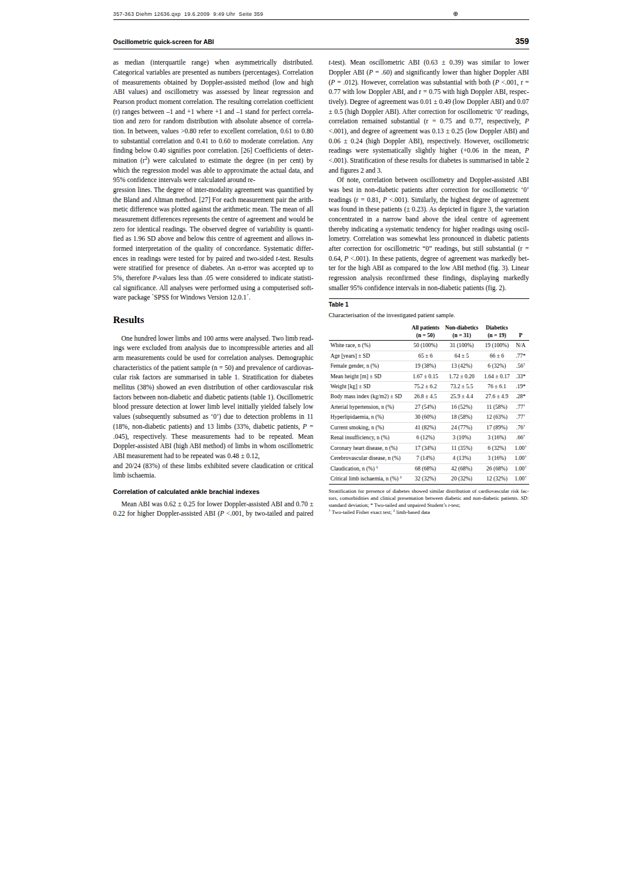357-363 Diehm 12636.qxp 19.6.2009 9:49 Uhr Seite 359 ⊕
Oscillometric quick-screen for ABI
359
as median (interquartile range) when asymmetrically distributed. Categorical variables are presented as numbers (percentages). Correlation of measurements obtained by Doppler-assisted method (low and high ABI values) and oscillometry was assessed by linear regression and Pearson product moment correlation. The resulting correlation coefficient (r) ranges between –1 and +1 where +1 and –1 stand for perfect correlation and zero for random distribution with absolute absence of correlation. In between, values >0.80 refer to excellent correlation, 0.61 to 0.80 to substantial correlation and 0.41 to 0.60 to moderate correlation. Any finding below 0.40 signifies poor correlation. [26] Coefficients of determination (r2) were calculated to estimate the degree (in per cent) by which the regression model was able to approximate the actual data, and 95% confidence intervals were calculated around re-
gression lines. The degree of inter-modality agreement was quantified by the Bland and Altman method. [27] For each measurement pair the arithmetic difference was plotted against the arithmetic mean. The mean of all measurement differences represents the centre of agreement and would be zero for identical readings. The observed degree of variability is quantified as 1.96 SD above and below this centre of agreement and allows informed interpretation of the quality of concordance. Systematic differences in readings were tested for by paired and two-sided t-test. Results were stratified for presence of diabetes. An α-error was accepted up to 5%, therefore P-values less than .05 were considered to indicate statistical significance. All analyses were performed using a computerised software package `SPSS for Windows Version 12.0.1´.
Results
One hundred lower limbs and 100 arms were analysed. Two limb readings were excluded from analysis due to incompressible arteries and all arm measurements could be used for correlation analyses. Demographic characteristics of the patient sample (n = 50) and prevalence of cardiovascular risk factors are summarised in table 1. Stratification for diabetes mellitus (38%) showed an even distribution of other cardiovascular risk factors between non-diabetic and diabetic patients (table 1). Oscillometric blood pressure detection at lower limb level initially yielded falsely low values (subsequently subsumed as ‘0’) due to detection problems in 11 (18%, non-diabetic patients) and 13 limbs (33%, diabetic patients, P = .045), respectively. These measurements had to be repeated. Mean Doppler-assisted ABI (high ABI method) of limbs in whom oscillometric ABI measurement had to be repeated was 0.48 ± 0.12,
and 20/24 (83%) of these limbs exhibited severe claudication or critical limb ischaemia.
Correlation of calculated ankle brachial indexes
Mean ABI was 0.62 ± 0.25 for lower Doppler-assisted ABI and 0.70 ± 0.22 for higher Doppler-assisted ABI (P <.001, by two-tailed and paired t-test). Mean oscillometric ABI (0.63 ± 0.39) was similar to lower Doppler ABI (P = .60) and significantly lower than higher Doppler ABI (P = .012). However, correlation was substantial with both (P <.001, r = 0.77 with low Doppler ABI, and r = 0.75 with high Doppler ABI, respectively). Degree of agreement was 0.01 ± 0.49 (low Doppler ABI) and 0.07 ± 0.5 (high Doppler ABI). After correction for oscillometric ‘0’ readings, correlation remained substantial (r = 0.75 and 0.77, respectively, P <.001), and degree of agreement was 0.13 ± 0.25 (low Doppler ABI) and 0.06 ± 0.24 (high Doppler ABI), respectively. However, oscillometric readings were systematically slightly higher (+0.06 in the mean, P <.001). Stratification of these results for diabetes is summarised in table 2 and figures 2 and 3.
Of note, correlation between oscillometry and Doppler-assisted ABI was best in non-diabetic patients after correction for oscillometric ‘0’ readings (r = 0.81, P <.001). Similarly, the highest degree of agreement was found in these patients (± 0.23). As depicted in figure 3, the variation concentrated in a narrow band above the ideal centre of agreement thereby indicating a systematic tendency for higher readings using oscillometry. Correlation was somewhat less pronounced in diabetic patients after correction for oscillometric “0” readings, but still substantial (r = 0.64, P <.001). In these patients, degree of agreement was markedly better for the high ABI as compared to the low ABI method (fig. 3). Linear regression analysis reconfirmed these findings, displaying markedly smaller 95% confidence intervals in non-diabetic patients (fig. 2).
Table 1
Characterisation of the investigated patient sample.
| | All patients (n = 50) | Non-diabetics (n = 31) | Diabetics (n = 19) | P |
| --- | --- | --- | --- | --- |
| White race, n (%) | 50 (100%) | 31 (100%) | 19 (100%) | N/A |
| Age [years] ± SD | 65 ± 6 | 64 ± 5 | 66 ± 6 | .77* |
| Female gender, n (%) | 19 (38%) | 13 (42%) | 6 (32%) | .56 † |
| Mean height [m] ± SD | 1.67 ± 0.15 | 1.72 ± 0.20 | 1.64 ± 0.17 | .33* |
| Weight [kg] ± SD | 75.2 ± 6.2 | 73.2 ± 5.5 | 76 ± 6.1 | .19* |
| Body mass index (kg/m2) ± SD | 26.8 ± 4.5 | 25.9 ± 4.4 | 27.6 ± 4.9 | .28* |
| Arterial hypertension, n (%) | 27 (54%) | 16 (52%) | 11 (58%) | .77 † |
| Hyperlipidaemia, n (%) | 30 (60%) | 18 (58%) | 12 (63%) | .77 † |
| Current smoking, n (%) | 41 (82%) | 24 (77%) | 17 (89%) | .76 † |
| Renal insufficiency, n (%) | 6 (12%) | 3 (10%) | 3 (16%) | .66 † |
| Coronary heart disease, n (%) | 17 (34%) | 11 (35%) | 6 (32%) | 1.00 † |
| Cerebrovascular disease, n (%) | 7 (14%) | 4 (13%) | 3 (16%) | 1.00 † |
| Claudication, n (%) ‡ | 68 (68%) | 42 (68%) | 26 (68%) | 1.00 † |
| Critical limb ischaemia, n (%) ‡ | 32 (32%) | 20 (32%) | 12 (32%) | 1.00 † |
Stratification for presence of diabetes showed similar distribution of cardiovascular risk factors, comorbidities and clinical presentation between diabetic and non-diabetic patients. SD: standard deviation; * Two-tailed and unpaired Student’s t-test;
† Two-tailed Fisher exact test; ‡ limb-based data